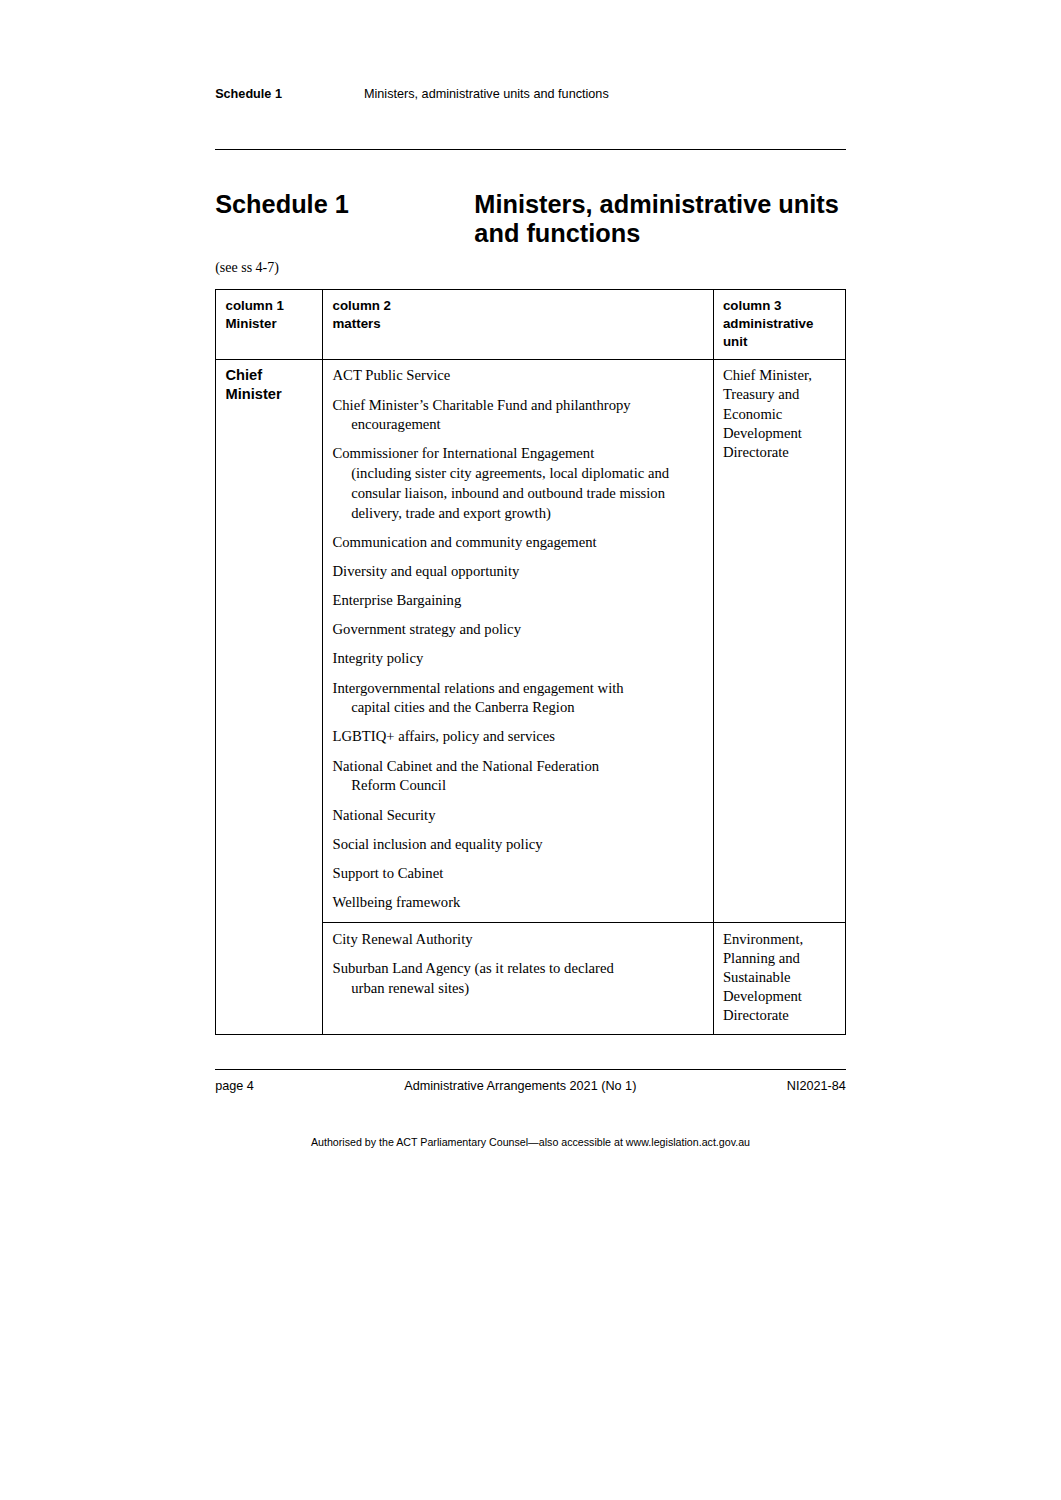Schedule 1 Ministers, administrative units and functions
Schedule 1 Ministers, administrative units and functions
(see ss 4-7)
| column 1 Minister | column 2 matters | column 3 administrative unit |
| --- | --- | --- |
| Chief Minister | ACT Public Service Chief Minister’s Charitable Fund and philanthropy encouragement Commissioner for International Engagement (including sister city agreements, local diplomatic and consular liaison, inbound and outbound trade mission delivery, trade and export growth) Communication and community engagement Diversity and equal opportunity Enterprise Bargaining Government strategy and policy Integrity policy Intergovernmental relations and engagement with capital cities and the Canberra Region LGBTIQ+ affairs, policy and services National Cabinet and the National Federation Reform Council National Security Social inclusion and equality policy Support to Cabinet Wellbeing framework | Chief Minister, Treasury and Economic Development Directorate |
| City Renewal Authority Suburban Land Agency (as it relates to declared urban renewal sites) | Environment, Planning and Sustainable Development Directorate |
page 4
Administrative Arrangements 2021 (No 1)
NI2021-84
Authorised by the ACT Parliamentary Counsel—also accessible at www.legislation.act.gov.au